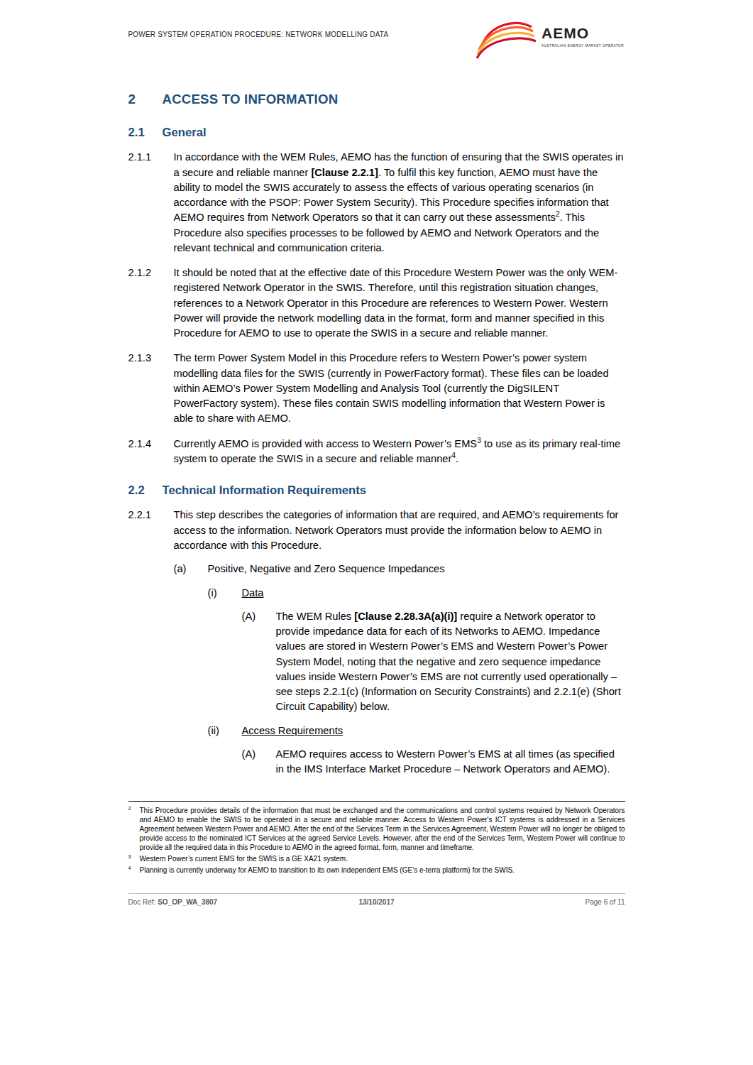POWER SYSTEM OPERATION PROCEDURE: NETWORK MODELLING DATA
AEMO AUSTRALIAN ENERGY MARKET OPERATOR
2 ACCESS TO INFORMATION
2.1 General
2.1.1
In accordance with the WEM Rules, AEMO has the function of ensuring that the SWIS operates in a secure and reliable manner [Clause 2.2.1]. To fulfil this key function, AEMO must have the ability to model the SWIS accurately to assess the effects of various operating scenarios (in accordance with the PSOP: Power System Security). This Procedure specifies information that AEMO requires from Network Operators so that it can carry out these assessments2. This Procedure also specifies processes to be followed by AEMO and Network Operators and the relevant technical and communication criteria.
2.1.2
It should be noted that at the effective date of this Procedure Western Power was the only WEM-registered Network Operator in the SWIS. Therefore, until this registration situation changes, references to a Network Operator in this Procedure are references to Western Power. Western Power will provide the network modelling data in the format, form and manner specified in this Procedure for AEMO to use to operate the SWIS in a secure and reliable manner.
2.1.3
The term Power System Model in this Procedure refers to Western Power’s power system modelling data files for the SWIS (currently in PowerFactory format). These files can be loaded within AEMO’s Power System Modelling and Analysis Tool (currently the DigSILENT PowerFactory system). These files contain SWIS modelling information that Western Power is able to share with AEMO.
2.1.4
Currently AEMO is provided with access to Western Power’s EMS3 to use as its primary real-time system to operate the SWIS in a secure and reliable manner4.
2.2 Technical Information Requirements
2.2.1
This step describes the categories of information that are required, and AEMO’s requirements for access to the information. Network Operators must provide the information below to AEMO in accordance with this Procedure.
(a)
Positive, Negative and Zero Sequence Impedances
(i)
Data
(A)
The WEM Rules [Clause 2.28.3A(a)(i)] require a Network operator to provide impedance data for each of its Networks to AEMO. Impedance values are stored in Western Power’s EMS and Western Power’s Power System Model, noting that the negative and zero sequence impedance values inside Western Power’s EMS are not currently used operationally – see steps 2.2.1(c) (Information on Security Constraints) and 2.2.1(e) (Short Circuit Capability) below.
(ii)
Access Requirements
(A)
AEMO requires access to Western Power’s EMS at all times (as specified in the IMS Interface Market Procedure – Network Operators and AEMO).
2
This Procedure provides details of the information that must be exchanged and the communications and control systems required by Network Operators and AEMO to enable the SWIS to be operated in a secure and reliable manner. Access to Western Power's ICT systems is addressed in a Services Agreement between Western Power and AEMO. After the end of the Services Term in the Services Agreement, Western Power will no longer be obliged to provide access to the nominated ICT Services at the agreed Service Levels. However, after the end of the Services Term, Western Power will continue to provide all the required data in this Procedure to AEMO in the agreed format, form, manner and timeframe.
3
Western Power’s current EMS for the SWIS is a GE XA21 system.
4
Planning is currently underway for AEMO to transition to its own independent EMS (GE’s e-terra platform) for the SWIS.
Doc Ref: SO_OP_WA_3807
13/10/2017
Page 6 of 11